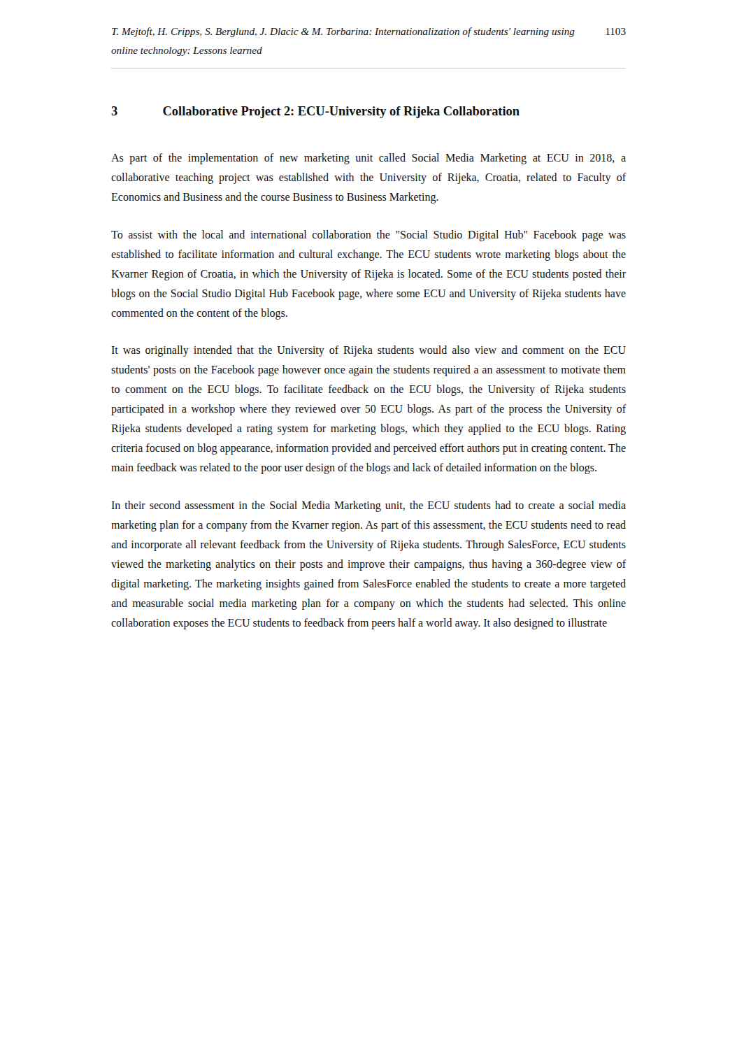T. Mejtoft, H. Cripps, S. Berglund, J. Dlacic & M. Torbarina: Internationalization of students' learning using online technology: Lessons learned
1103
3 Collaborative Project 2: ECU-University of Rijeka Collaboration
As part of the implementation of new marketing unit called Social Media Marketing at ECU in 2018, a collaborative teaching project was established with the University of Rijeka, Croatia, related to Faculty of Economics and Business and the course Business to Business Marketing.
To assist with the local and international collaboration the "Social Studio Digital Hub" Facebook page was established to facilitate information and cultural exchange. The ECU students wrote marketing blogs about the Kvarner Region of Croatia, in which the University of Rijeka is located. Some of the ECU students posted their blogs on the Social Studio Digital Hub Facebook page, where some ECU and University of Rijeka students have commented on the content of the blogs.
It was originally intended that the University of Rijeka students would also view and comment on the ECU students' posts on the Facebook page however once again the students required a an assessment to motivate them to comment on the ECU blogs. To facilitate feedback on the ECU blogs, the University of Rijeka students participated in a workshop where they reviewed over 50 ECU blogs. As part of the process the University of Rijeka students developed a rating system for marketing blogs, which they applied to the ECU blogs. Rating criteria focused on blog appearance, information provided and perceived effort authors put in creating content. The main feedback was related to the poor user design of the blogs and lack of detailed information on the blogs.
In their second assessment in the Social Media Marketing unit, the ECU students had to create a social media marketing plan for a company from the Kvarner region. As part of this assessment, the ECU students need to read and incorporate all relevant feedback from the University of Rijeka students. Through SalesForce, ECU students viewed the marketing analytics on their posts and improve their campaigns, thus having a 360-degree view of digital marketing. The marketing insights gained from SalesForce enabled the students to create a more targeted and measurable social media marketing plan for a company on which the students had selected. This online collaboration exposes the ECU students to feedback from peers half a world away. It also designed to illustrate